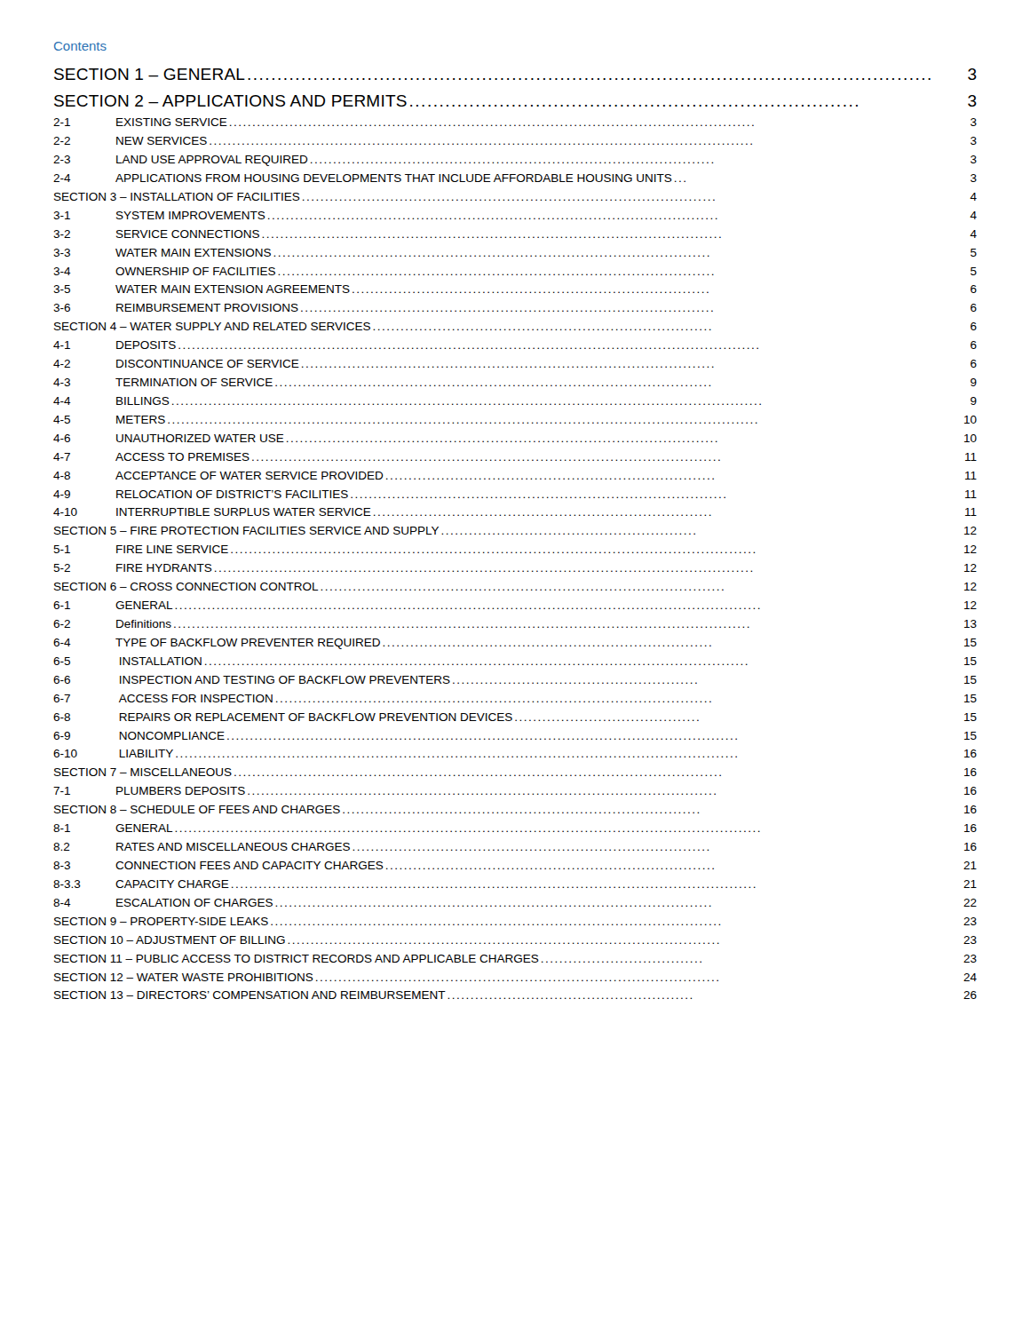Contents
SECTION 1 – GENERAL .................................................................................................................. 3
SECTION 2 – APPLICATIONS AND PERMITS ........................................................................... 3
2-1 EXISTING SERVICE ................................................................................................................. 3
2-2 NEW SERVICES ..................................................................................................................... 3
2-3 LAND USE APPROVAL REQUIRED ....................................................................................... 3
2-4 APPLICATIONS FROM HOUSING DEVELOPMENTS THAT INCLUDE AFFORDABLE HOUSING UNITS ... 3
SECTION 3 – INSTALLATION OF FACILITIES ......................................................................................... 4
3-1 SYSTEM IMPROVEMENTS ................................................................................................. 4
3-2 SERVICE CONNECTIONS ................................................................................................... 4
3-3 WATER MAIN EXTENSIONS .............................................................................................. 5
3-4 OWNERSHIP OF FACILITIES .............................................................................................. 5
3-5 WATER MAIN EXTENSION AGREEMENTS ............................................................................. 6
3-6 REIMBURSEMENT PROVISIONS ......................................................................................... 6
SECTION 4 – WATER SUPPLY AND RELATED SERVICES ......................................................................... 6
4-1 DEPOSITS ............................................................................................................................. 6
4-2 DISCONTINUANCE OF SERVICE ......................................................................................... 6
4-3 TERMINATION OF SERVICE .............................................................................................. 9
4-4 BILLINGS ............................................................................................................................... 9
4-5 METERS ............................................................................................................................... 10
4-6 UNAUTHORIZED WATER USE ............................................................................................. 10
4-7 ACCESS TO PREMISES ..................................................................................................... 11
4-8 ACCEPTANCE OF WATER SERVICE PROVIDED ....................................................................... 11
4-9 RELOCATION OF DISTRICT’S FACILITIES ................................................................................. 11
4-10 INTERRUPTIBLE SURPLUS WATER SERVICE ......................................................................... 11
SECTION 5 – FIRE PROTECTION FACILITIES SERVICE AND SUPPLY ....................................................... 12
5-1 FIRE LINE SERVICE ................................................................................................................. 12
5-2 FIRE HYDRANTS .................................................................................................................... 12
SECTION 6 – CROSS CONNECTION CONTROL ....................................................................................... 12
6-1 GENERAL .............................................................................................................................. 12
6-2 Definitions ............................................................................................................................ 13
6-4 TYPE OF BACKFLOW PREVENTER REQUIRED ....................................................................... 15
6-5 INSTALLATION ..................................................................................................................... 15
6-6 INSPECTION AND TESTING OF BACKFLOW PREVENTERS ..................................................... 15
6-7 ACCESS FOR INSPECTION .............................................................................................. 15
6-8 REPAIRS OR REPLACEMENT OF BACKFLOW PREVENTION DEVICES ........................................ 15
6-9 NONCOMPLIANCE .............................................................................................................. 15
6-10 LIABILITY ......................................................................................................................... 16
SECTION 7 – MISCELLANEOUS ......................................................................................................... 16
7-1 PLUMBERS DEPOSITS ..................................................................................................... 16
SECTION 8 – SCHEDULE OF FEES AND CHARGES ............................................................................. 16
8-1 GENERAL .............................................................................................................................. 16
8.2 RATES AND MISCELLANEOUS CHARGES ............................................................................. 16
8-3 CONNECTION FEES AND CAPACITY CHARGES ....................................................................... 21
8-3.3 CAPACITY CHARGE ................................................................................................................. 21
8-4 ESCALATION OF CHARGES .............................................................................................. 22
SECTION 9 – PROPERTY-SIDE LEAKS ................................................................................................. 23
SECTION 10 – ADJUSTMENT OF BILLING ............................................................................................. 23
SECTION 11 – PUBLIC ACCESS TO DISTRICT RECORDS AND APPLICABLE CHARGES ................................... 23
SECTION 12 – WATER WASTE PROHIBITIONS ....................................................................................... 24
SECTION 13 – DIRECTORS’ COMPENSATION AND REIMBURSEMENT ..................................................... 26